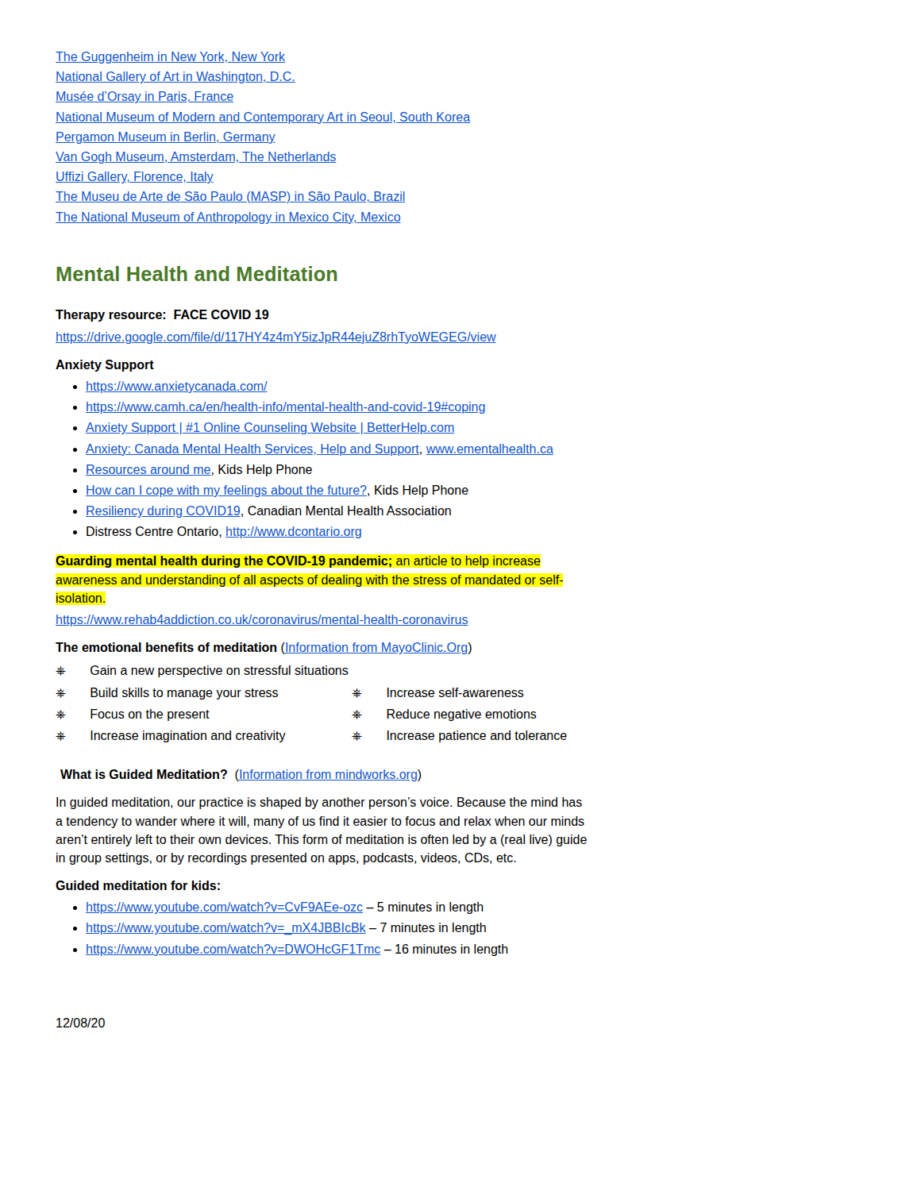The Guggenheim in New York, New York
National Gallery of Art in Washington, D.C.
Musée d’Orsay in Paris, France
National Museum of Modern and Contemporary Art in Seoul, South Korea
Pergamon Museum in Berlin, Germany
Van Gogh Museum, Amsterdam, The Netherlands
Uffizi Gallery, Florence, Italy
The Museu de Arte de São Paulo (MASP) in São Paulo, Brazil
The National Museum of Anthropology in Mexico City, Mexico
Mental Health and Meditation
Therapy resource: FACE COVID 19
https://drive.google.com/file/d/117HY4z4mY5izJpR44ejuZ8rhTyoWEGEG/view
Anxiety Support
https://www.anxietycanada.com/
https://www.camh.ca/en/health-info/mental-health-and-covid-19#coping
Anxiety Support | #1 Online Counseling Website | BetterHelp.com
Anxiety: Canada Mental Health Services, Help and Support, www.ementalhealth.ca
Resources around me, Kids Help Phone
How can I cope with my feelings about the future?, Kids Help Phone
Resiliency during COVID19, Canadian Mental Health Association
Distress Centre Ontario, http://www.dcontario.org
Guarding mental health during the COVID-19 pandemic; an article to help increase awareness and understanding of all aspects of dealing with the stress of mandated or self-isolation.
https://www.rehab4addiction.co.uk/coronavirus/mental-health-coronavirus
The emotional benefits of meditation (Information from MayoClinic.Org)
⎈Gain a new perspective on stressful situations
⎈Build skills to manage your stress⎈Increase self-awareness
⎈Focus on the present⎈Reduce negative emotions
⎈Increase imagination and creativity⎈Increase patience and tolerance
What is Guided Meditation? (Information from mindworks.org)
In guided meditation, our practice is shaped by another person’s voice. Because the mind has a tendency to wander where it will, many of us find it easier to focus and relax when our minds aren’t entirely left to their own devices. This form of meditation is often led by a (real live) guide in group settings, or by recordings presented on apps, podcasts, videos, CDs, etc.
Guided meditation for kids:
https://www.youtube.com/watch?v=CvF9AEe-ozc – 5 minutes in length
https://www.youtube.com/watch?v=_mX4JBBIcBk – 7 minutes in length
https://www.youtube.com/watch?v=DWOHcGF1Tmc – 16 minutes in length
12/08/20